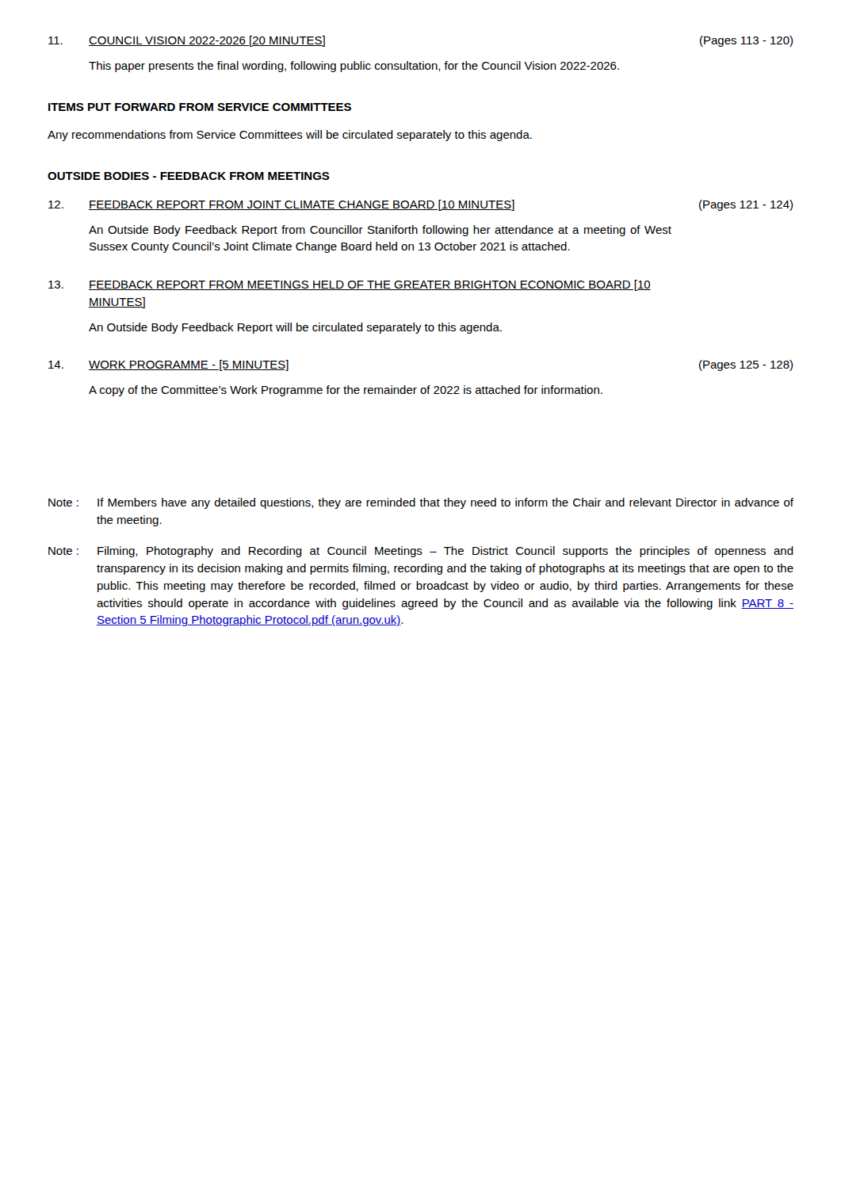11.
COUNCIL VISION 2022-2026 [20 MINUTES]
This paper presents the final wording, following public consultation, for the Council Vision 2022-2026.
(Pages 113 - 120)
ITEMS PUT FORWARD FROM SERVICE COMMITTEES
Any recommendations from Service Committees will be circulated separately to this agenda.
OUTSIDE BODIES - FEEDBACK FROM MEETINGS
12.
FEEDBACK REPORT FROM JOINT CLIMATE CHANGE BOARD [10 MINUTES]
An Outside Body Feedback Report from Councillor Staniforth following her attendance at a meeting of West Sussex County Council’s Joint Climate Change Board held on 13 October 2021 is attached.
(Pages 121 - 124)
13.
FEEDBACK REPORT FROM MEETINGS HELD OF THE GREATER BRIGHTON ECONOMIC BOARD [10 MINUTES]
An Outside Body Feedback Report will be circulated separately to this agenda.
14.
WORK PROGRAMME - [5 MINUTES]
A copy of the Committee’s Work Programme for the remainder of 2022 is attached for information.
(Pages 125 - 128)
Note :
If Members have any detailed questions, they are reminded that they need to inform the Chair and relevant Director in advance of the meeting.
Note :
Filming, Photography and Recording at Council Meetings – The District Council supports the principles of openness and transparency in its decision making and permits filming, recording and the taking of photographs at its meetings that are open to the public. This meeting may therefore be recorded, filmed or broadcast by video or audio, by third parties. Arrangements for these activities should operate in accordance with guidelines agreed by the Council and as available via the following link PART 8 - Section 5 Filming Photographic Protocol.pdf (arun.gov.uk).